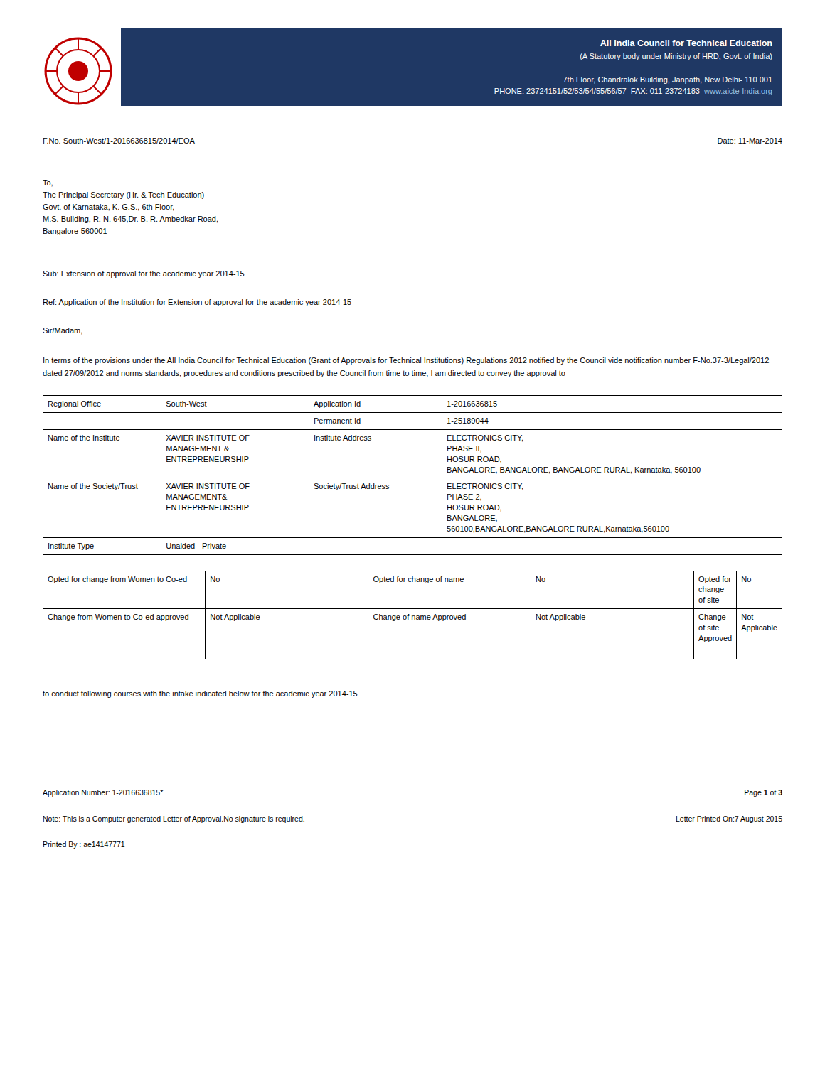All India Council for Technical Education
(A Statutory body under Ministry of HRD, Govt. of India)
7th Floor, Chandralok Building, Janpath, New Delhi- 110 001
PHONE: 23724151/52/53/54/55/56/57 FAX: 011-23724183 www.aicte-India.org
F.No. South-West/1-2016636815/2014/EOA
Date: 11-Mar-2014
To,
The Principal Secretary (Hr. & Tech Education)
Govt. of Karnataka, K. G.S., 6th Floor,
M.S. Building, R. N. 645,Dr. B. R. Ambedkar Road,
Bangalore-560001
Sub: Extension of approval for the academic year 2014-15
Ref: Application of the Institution for Extension of approval for the academic year 2014-15
Sir/Madam,
In terms of the provisions under the All India Council for Technical Education (Grant of Approvals for Technical Institutions) Regulations 2012 notified by the Council vide notification number F-No.37-3/Legal/2012 dated 27/09/2012 and norms standards, procedures and conditions prescribed by the Council from time to time, I am directed to convey the approval to
| Regional Office | South-West | Application Id | 1-2016636815 |
| | | Permanent Id | 1-25189044 |
| Name of the Institute | XAVIER INSTITUTE OF MANAGEMENT & ENTREPRENEURSHIP | Institute Address | ELECTRONICS CITY, PHASE II, HOSUR ROAD, BANGALORE, BANGALORE, BANGALORE RURAL, Karnataka, 560100 |
| Name of the Society/Trust | XAVIER INSTITUTE OF MANAGEMENT& ENTREPRENEURSHIP | Society/Trust Address | ELECTRONICS CITY, PHASE 2, HOSUR ROAD, BANGALORE, 560100,BANGALORE,BANGALORE RURAL,Karnataka,560100 |
| Institute Type | Unaided - Private | | |
| Opted for change from Women to Co-ed | No | Opted for change of name | No | Opted for change of site | No |
| Change from Women to Co-ed approved | Not Applicable | Change of name Approved | Not Applicable | Change of site Approved | Not Applicable |
to conduct following courses with the intake indicated below for the academic year 2014-15
Application Number: 1-2016636815*
Page 1 of 3
Note: This is a Computer generated Letter of Approval.No signature is required.
Letter Printed On:7 August 2015
Printed By : ae14147771